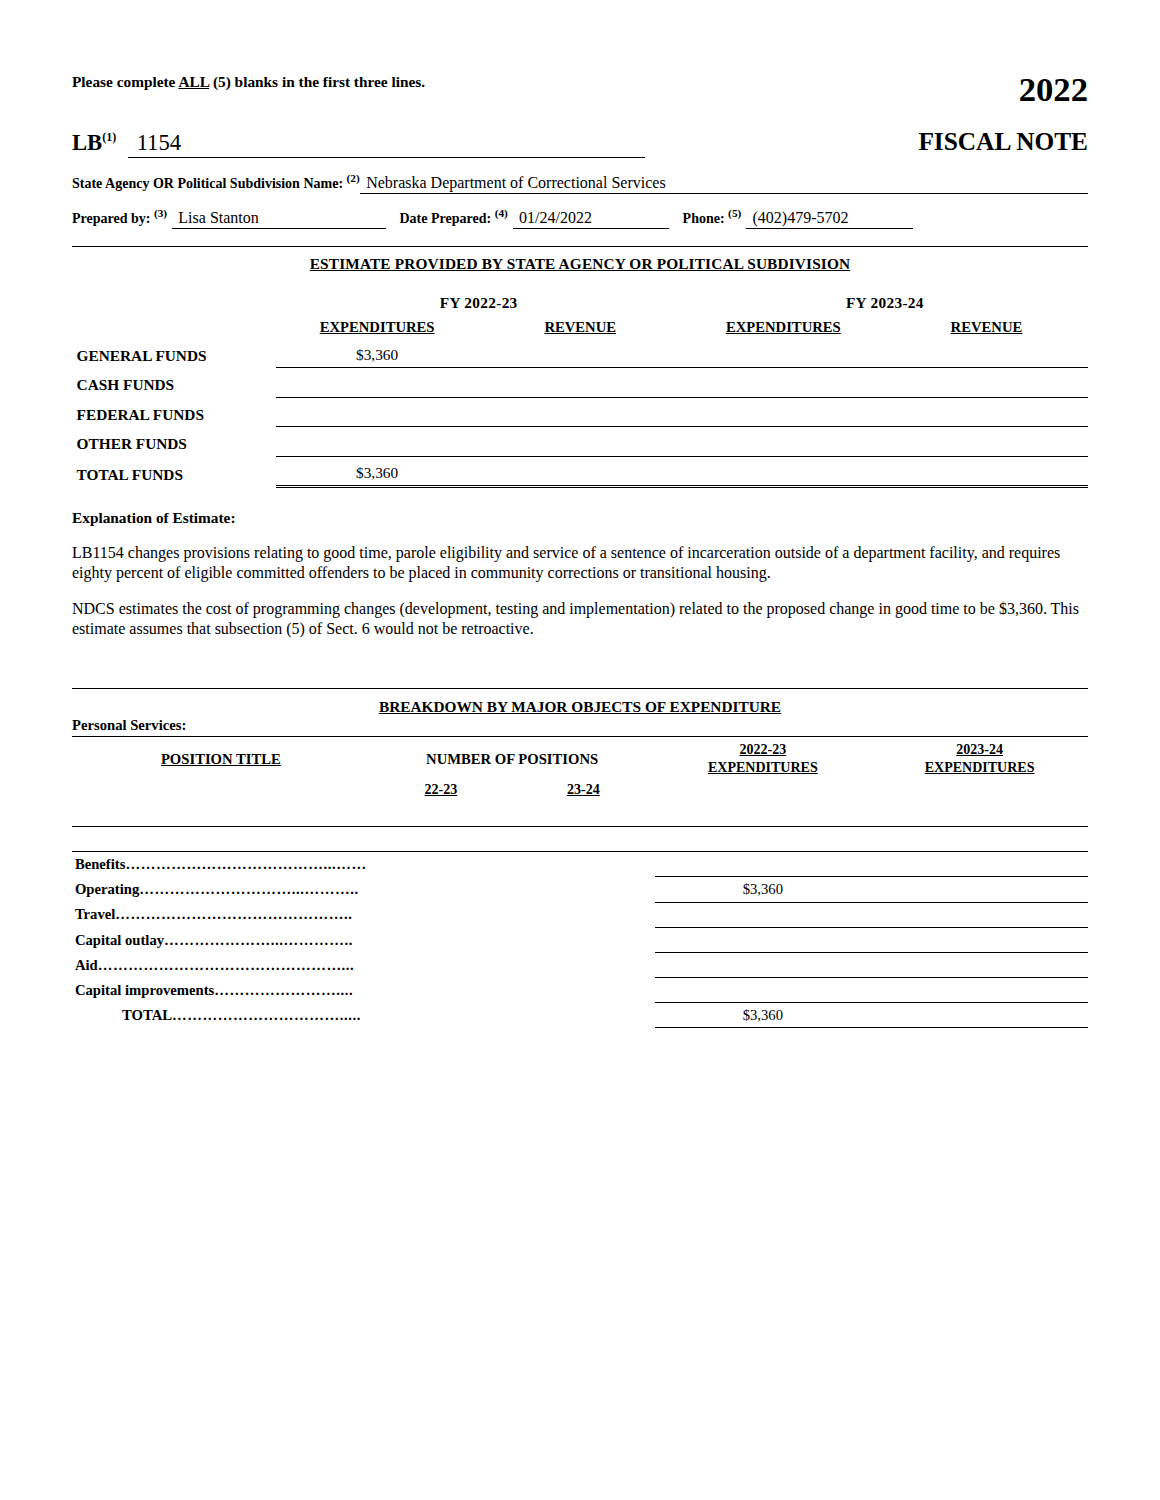Please complete ALL (5) blanks in the first three lines.
2022
LB(1) 1154
FISCAL NOTE
State Agency OR Political Subdivision Name: (2) Nebraska Department of Correctional Services
Prepared by: (3) Lisa Stanton Date Prepared: (4) 01/24/2022 Phone: (5) (402)479-5702
ESTIMATE PROVIDED BY STATE AGENCY OR POLITICAL SUBDIVISION
| | FY 2022-23 | FY 2023-24 |
| | EXPENDITURES | REVENUE | EXPENDITURES | REVENUE |
| GENERAL FUNDS | $3,360 | | | |
| CASH FUNDS | | | | |
| FEDERAL FUNDS | | | | |
| OTHER FUNDS | | | | |
| TOTAL FUNDS | $3,360 | | | |
Explanation of Estimate:
LB1154 changes provisions relating to good time, parole eligibility and service of a sentence of incarceration outside of a department facility, and requires eighty percent of eligible committed offenders to be placed in community corrections or transitional housing.
NDCS estimates the cost of programming changes (development, testing and implementation) related to the proposed change in good time to be $3,360. This estimate assumes that subsection (5) of Sect. 6 would not be retroactive.
BREAKDOWN BY MAJOR OBJECTS OF EXPENDITURE
Personal Services:
| POSITION TITLE | NUMBER OF POSITIONS | 2022-23 EXPENDITURES | 2023-24 EXPENDITURES |
| --- | --- | --- | --- |
| | 22-23 | 23-24 | | |
| Benefits …………………………………...…… | | | | |
| Operating …………………………...……….. | | | $3,360 | |
| Travel ……………………………………….. | | | | |
| Capital outlay …………………...………….. | | | | |
| Aid …………………………………………... | | | | |
| Capital improvements …………………….... | | | | |
| TOTAL ……………………………..... | | | $3,360 | |